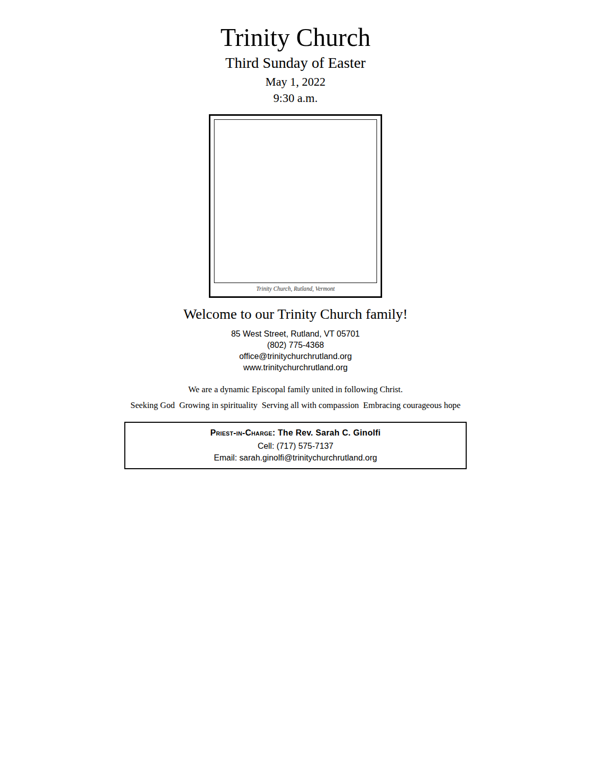Trinity Church
Third Sunday of Easter
May 1, 2022
9:30 a.m.
Trinity Church, Rutland, Vermont
Welcome to our Trinity Church family!
85 West Street, Rutland, VT 05701
(802) 775-4368
office@trinitychurchrutland.org
www.trinitychurchrutland.org
We are a dynamic Episcopal family united in following Christ.
Seeking God Growing in spirituality Serving all with compassion Embracing courageous hope
Priest-in-Charge: The Rev. Sarah C. Ginolfi
Cell: (717) 575-7137
Email: sarah.ginolfi@trinitychurchrutland.org